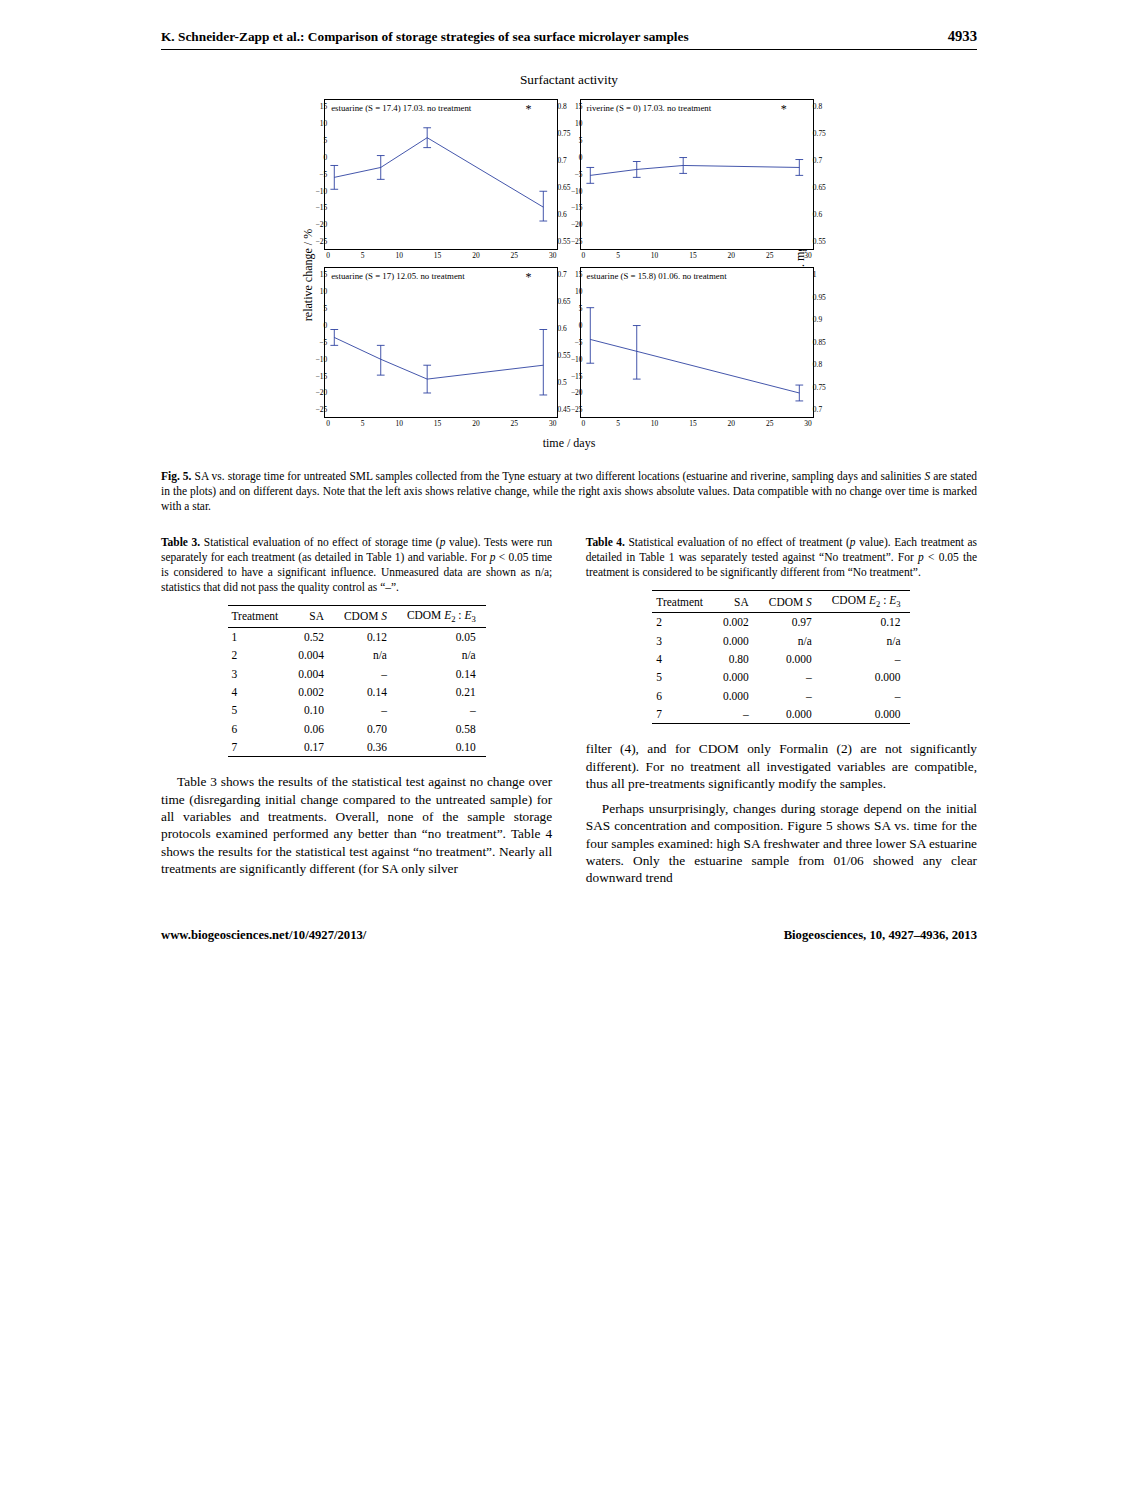K. Schneider-Zapp et al.: Comparison of storage strategies of sea surface microlayer samples 4933
Surfactant activity
relative change / %
surfactant activity / eq. mg/l T-X-100 / %
estuarine (S = 17.4) 17.03. no treatment
*
151050−5−10−15−20−25
0.80.750.70.650.60.55
051015202530
riverine (S = 0) 17.03. no treatment
*
151050−5−10−15−20−25
0.80.750.70.650.60.55
051015202530
estuarine (S = 17) 12.05. no treatment
*
151050−5−10−15−20−25
0.70.650.60.550.50.45
051015202530
estuarine (S = 15.8) 01.06. no treatment
151050−5−10−15−20−25
10.950.90.850.80.750.7
051015202530
time / days
Fig. 5. SA vs. storage time for untreated SML samples collected from the Tyne estuary at two different locations (estuarine and riverine, sampling days and salinities S are stated in the plots) and on different days. Note that the left axis shows relative change, while the right axis shows absolute values. Data compatible with no change over time is marked with a star.
Table 3. Statistical evaluation of no effect of storage time (p value). Tests were run separately for each treatment (as detailed in Table 1) and variable. For p < 0.05 time is considered to have a significant influence. Unmeasured data are shown as n/a; statistics that did not pass the quality control as “–”.
| Treatment | SA | CDOM S | CDOM E 2 : E 3 |
| --- | --- | --- | --- |
| 1 | 0.52 | 0.12 | 0.05 |
| 2 | 0.004 | n/a | n/a |
| 3 | 0.004 | – | 0.14 |
| 4 | 0.002 | 0.14 | 0.21 |
| 5 | 0.10 | – | – |
| 6 | 0.06 | 0.70 | 0.58 |
| 7 | 0.17 | 0.36 | 0.10 |
Table 3 shows the results of the statistical test against no change over time (disregarding initial change compared to the untreated sample) for all variables and treatments. Overall, none of the sample storage protocols examined performed any better than “no treatment”. Table 4 shows the results for the statistical test against “no treatment”. Nearly all treatments are significantly different (for SA only silver
Table 4. Statistical evaluation of no effect of treatment (p value). Each treatment as detailed in Table 1 was separately tested against “No treatment”. For p < 0.05 the treatment is considered to be significantly different from “No treatment”.
| Treatment | SA | CDOM S | CDOM E 2 : E 3 |
| --- | --- | --- | --- |
| 2 | 0.002 | 0.97 | 0.12 |
| 3 | 0.000 | n/a | n/a |
| 4 | 0.80 | 0.000 | – |
| 5 | 0.000 | – | 0.000 |
| 6 | 0.000 | – | – |
| 7 | – | 0.000 | 0.000 |
filter (4), and for CDOM only Formalin (2) are not significantly different). For no treatment all investigated variables are compatible, thus all pre-treatments significantly modify the samples.
Perhaps unsurprisingly, changes during storage depend on the initial SAS concentration and composition. Figure 5 shows SA vs. time for the four samples examined: high SA freshwater and three lower SA estuarine waters. Only the estuarine sample from 01/06 showed any clear downward trend
www.biogeosciences.net/10/4927/2013/ Biogeosciences, 10, 4927–4936, 2013